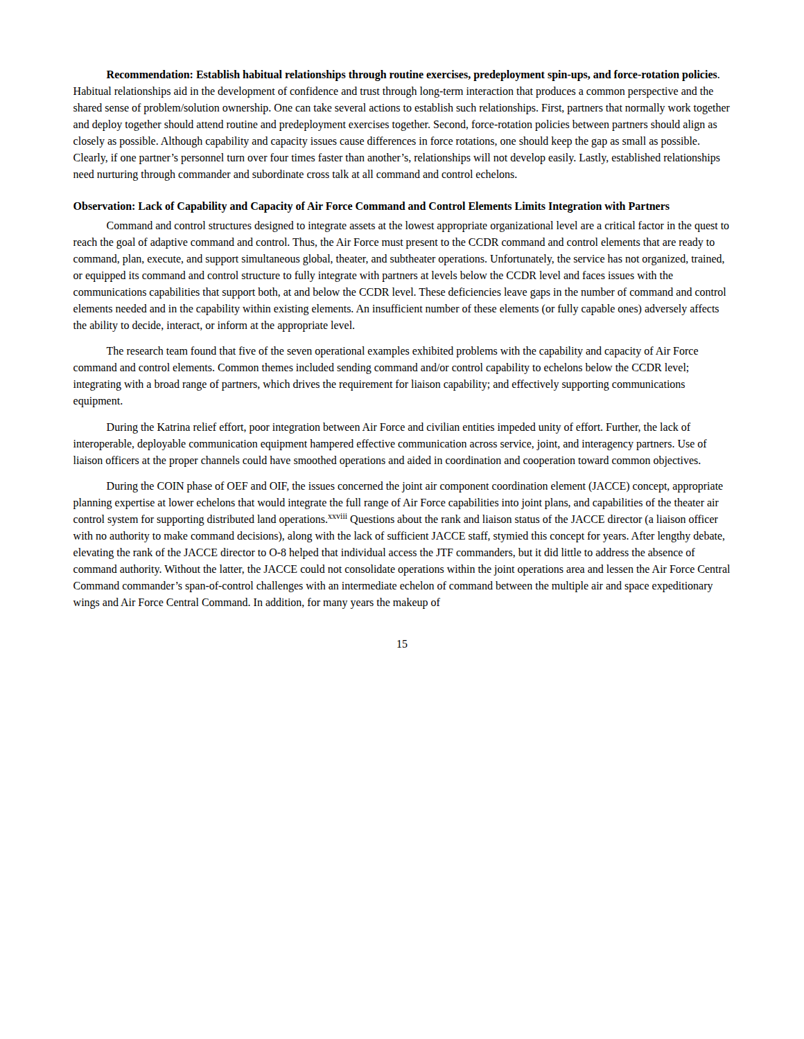Recommendation: Establish habitual relationships through routine exercises, predeployment spin-ups, and force-rotation policies. Habitual relationships aid in the development of confidence and trust through long-term interaction that produces a common perspective and the shared sense of problem/solution ownership. One can take several actions to establish such relationships. First, partners that normally work together and deploy together should attend routine and predeployment exercises together. Second, force-rotation policies between partners should align as closely as possible. Although capability and capacity issues cause differences in force rotations, one should keep the gap as small as possible. Clearly, if one partner’s personnel turn over four times faster than another’s, relationships will not develop easily. Lastly, established relationships need nurturing through commander and subordinate cross talk at all command and control echelons.
Observation: Lack of Capability and Capacity of Air Force Command and Control Elements Limits Integration with Partners
Command and control structures designed to integrate assets at the lowest appropriate organizational level are a critical factor in the quest to reach the goal of adaptive command and control. Thus, the Air Force must present to the CCDR command and control elements that are ready to command, plan, execute, and support simultaneous global, theater, and subtheater operations. Unfortunately, the service has not organized, trained, or equipped its command and control structure to fully integrate with partners at levels below the CCDR level and faces issues with the communications capabilities that support both, at and below the CCDR level. These deficiencies leave gaps in the number of command and control elements needed and in the capability within existing elements. An insufficient number of these elements (or fully capable ones) adversely affects the ability to decide, interact, or inform at the appropriate level.
The research team found that five of the seven operational examples exhibited problems with the capability and capacity of Air Force command and control elements. Common themes included sending command and/or control capability to echelons below the CCDR level; integrating with a broad range of partners, which drives the requirement for liaison capability; and effectively supporting communications equipment.
During the Katrina relief effort, poor integration between Air Force and civilian entities impeded unity of effort. Further, the lack of interoperable, deployable communication equipment hampered effective communication across service, joint, and interagency partners. Use of liaison officers at the proper channels could have smoothed operations and aided in coordination and cooperation toward common objectives.
During the COIN phase of OEF and OIF, the issues concerned the joint air component coordination element (JACCE) concept, appropriate planning expertise at lower echelons that would integrate the full range of Air Force capabilities into joint plans, and capabilities of the theater air control system for supporting distributed land operations.xxviii Questions about the rank and liaison status of the JACCE director (a liaison officer with no authority to make command decisions), along with the lack of sufficient JACCE staff, stymied this concept for years. After lengthy debate, elevating the rank of the JACCE director to O-8 helped that individual access the JTF commanders, but it did little to address the absence of command authority. Without the latter, the JACCE could not consolidate operations within the joint operations area and lessen the Air Force Central Command commander’s span-of-control challenges with an intermediate echelon of command between the multiple air and space expeditionary wings and Air Force Central Command. In addition, for many years the makeup of
15